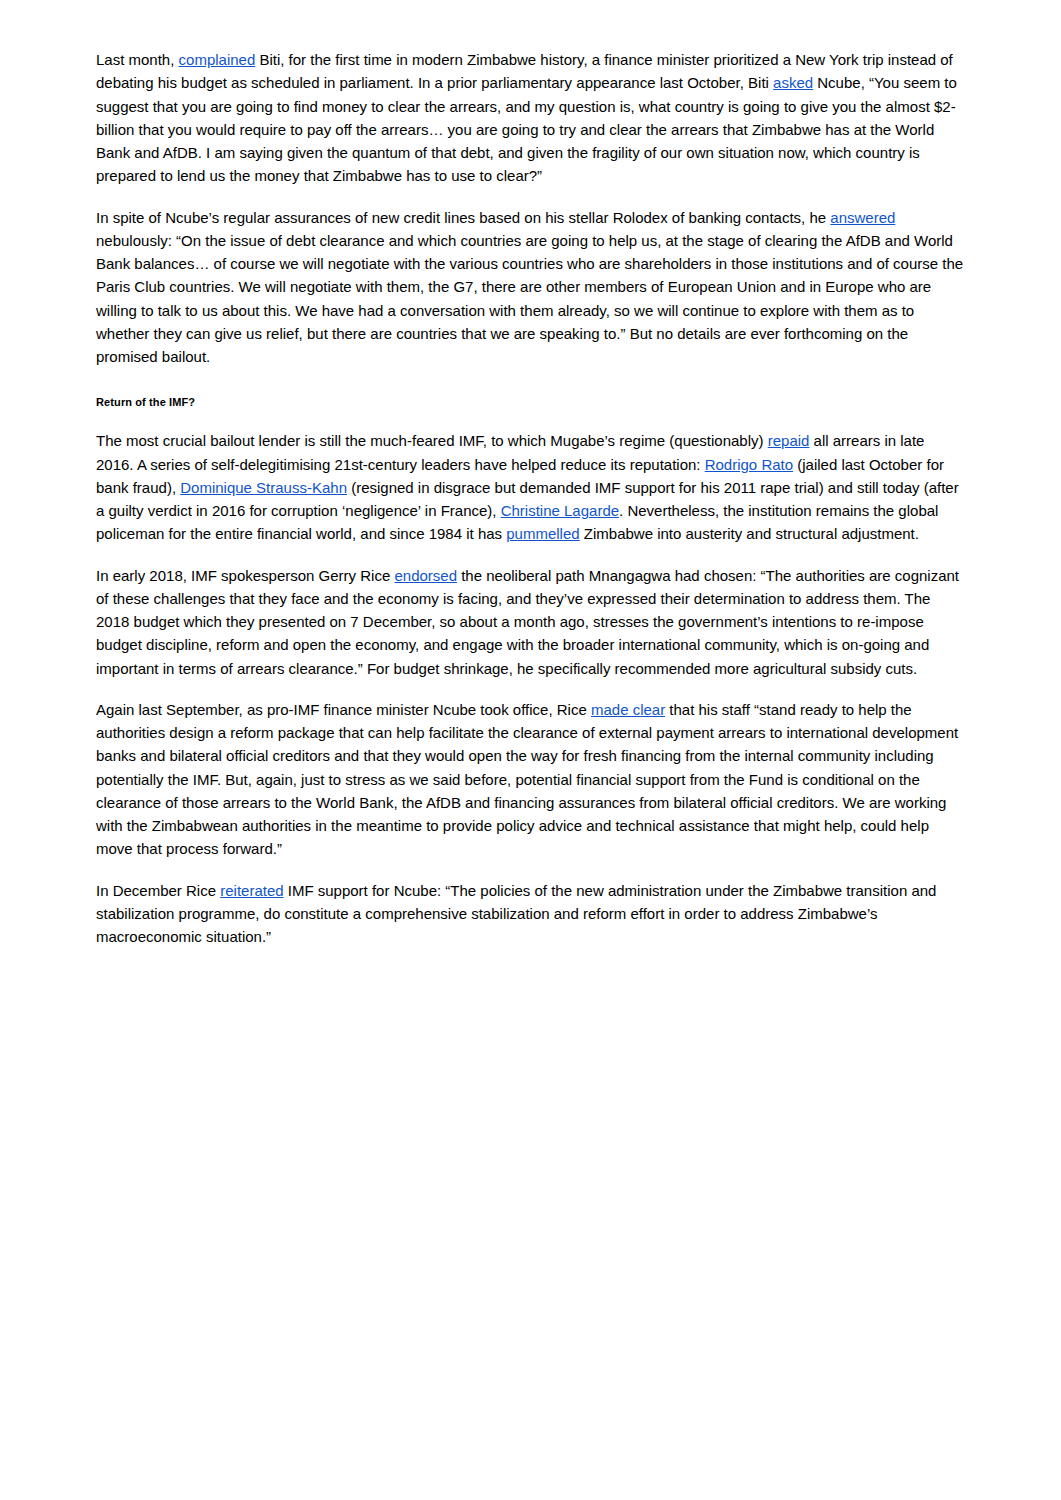Last month, complained Biti, for the first time in modern Zimbabwe history, a finance minister prioritized a New York trip instead of debating his budget as scheduled in parliament. In a prior parliamentary appearance last October, Biti asked Ncube, “You seem to suggest that you are going to find money to clear the arrears, and my question is, what country is going to give you the almost $2-billion that you would require to pay off the arrears… you are going to try and clear the arrears that Zimbabwe has at the World Bank and AfDB. I am saying given the quantum of that debt, and given the fragility of our own situation now, which country is prepared to lend us the money that Zimbabwe has to use to clear?”
In spite of Ncube’s regular assurances of new credit lines based on his stellar Rolodex of banking contacts, he answered nebulously: “On the issue of debt clearance and which countries are going to help us, at the stage of clearing the AfDB and World Bank balances… of course we will negotiate with the various countries who are shareholders in those institutions and of course the Paris Club countries. We will negotiate with them, the G7, there are other members of European Union and in Europe who are willing to talk to us about this. We have had a conversation with them already, so we will continue to explore with them as to whether they can give us relief, but there are countries that we are speaking to.” But no details are ever forthcoming on the promised bailout.
Return of the IMF?
The most crucial bailout lender is still the much-feared IMF, to which Mugabe’s regime (questionably) repaid all arrears in late 2016. A series of self-delegitimising 21st-century leaders have helped reduce its reputation: Rodrigo Rato (jailed last October for bank fraud), Dominique Strauss-Kahn (resigned in disgrace but demanded IMF support for his 2011 rape trial) and still today (after a guilty verdict in 2016 for corruption ‘negligence’ in France), Christine Lagarde. Nevertheless, the institution remains the global policeman for the entire financial world, and since 1984 it has pummelled Zimbabwe into austerity and structural adjustment.
In early 2018, IMF spokesperson Gerry Rice endorsed the neoliberal path Mnangagwa had chosen: “The authorities are cognizant of these challenges that they face and the economy is facing, and they’ve expressed their determination to address them. The 2018 budget which they presented on 7 December, so about a month ago, stresses the government’s intentions to re-impose budget discipline, reform and open the economy, and engage with the broader international community, which is on-going and important in terms of arrears clearance.” For budget shrinkage, he specifically recommended more agricultural subsidy cuts.
Again last September, as pro-IMF finance minister Ncube took office, Rice made clear that his staff “stand ready to help the authorities design a reform package that can help facilitate the clearance of external payment arrears to international development banks and bilateral official creditors and that they would open the way for fresh financing from the internal community including potentially the IMF. But, again, just to stress as we said before, potential financial support from the Fund is conditional on the clearance of those arrears to the World Bank, the AfDB and financing assurances from bilateral official creditors. We are working with the Zimbabwean authorities in the meantime to provide policy advice and technical assistance that might help, could help move that process forward.”
In December Rice reiterated IMF support for Ncube: “The policies of the new administration under the Zimbabwe transition and stabilization programme, do constitute a comprehensive stabilization and reform effort in order to address Zimbabwe’s macroeconomic situation.”